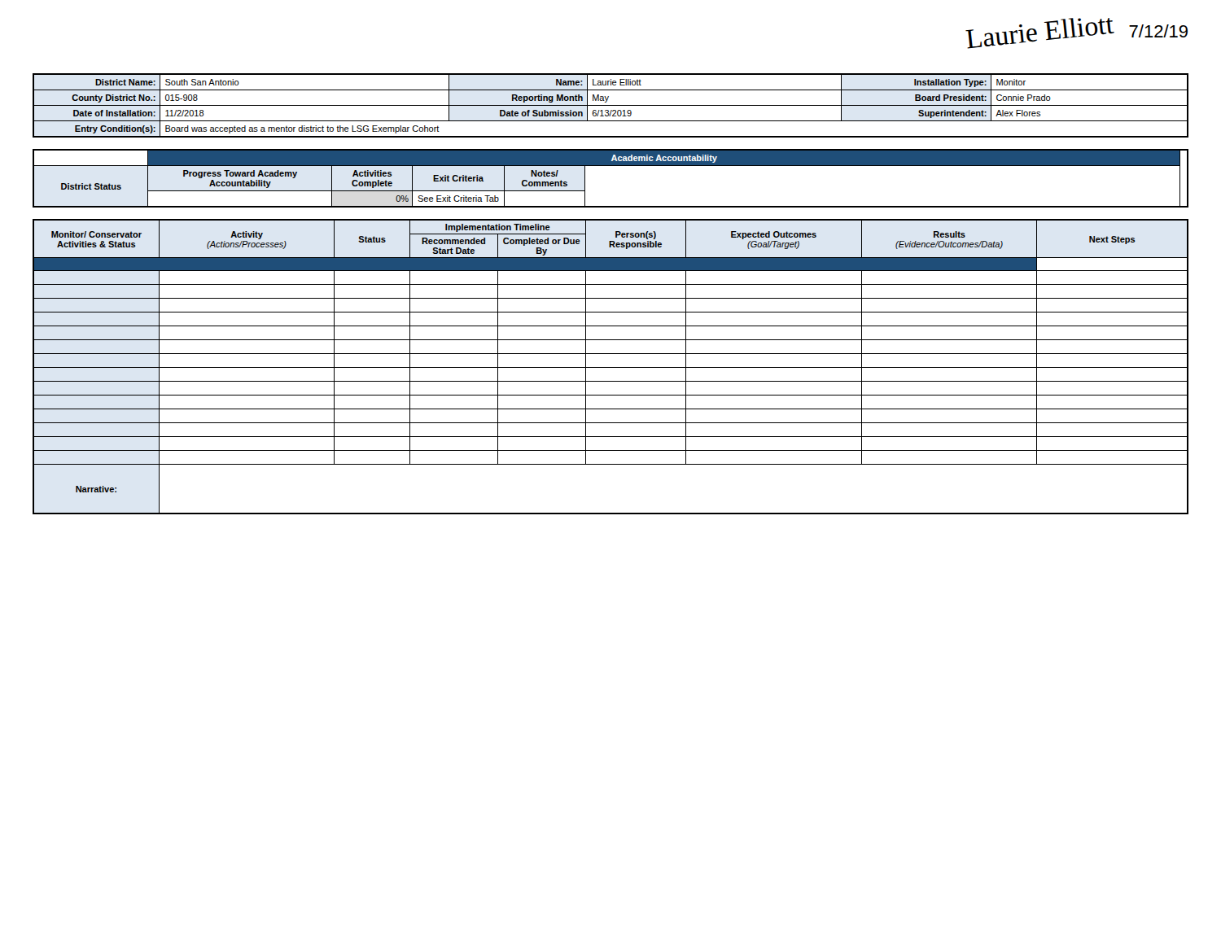Laurie Elliott 7/12/19
| District Name: | South San Antonio | Name: | Laurie Elliott | Installation Type: | Monitor |
| County District No.: | 015-908 | Reporting Month | May | Board President: | Connie Prado |
| Date of Installation: | 11/2/2018 | Date of Submission | 6/13/2019 | Superintendent: | Alex Flores |
| Entry Condition(s): | Board was accepted as a mentor district to the LSG Exemplar Cohort |
| | Academic Accountability | |
| District Status | Progress Toward Academy Accountability | Activities Complete | Exit Criteria | Notes/ Comments | |
| | 0% | See Exit Criteria Tab | |
| Monitor/ Conservator Activities & Status | Activity (Actions/Processes) | Status | Implementation Timeline | Person(s) Responsible | Expected Outcomes (Goal/Target) | Results (Evidence/Outcomes/Data) | Next Steps |
| --- | --- | --- | --- | --- | --- | --- | --- |
| Recommended Start Date | Completed or Due By |
| Narrative: | |